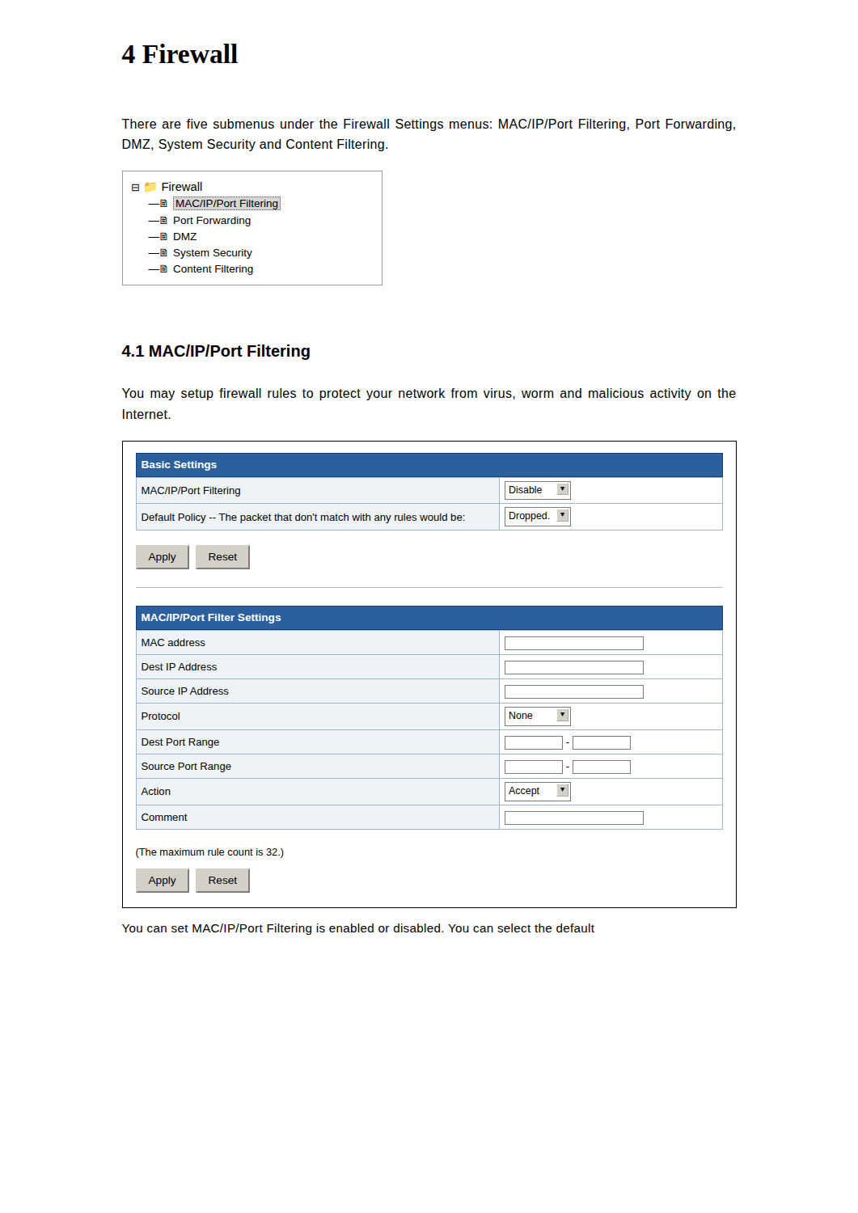4 Firewall
There are five submenus under the Firewall Settings menus: MAC/IP/Port Filtering, Port Forwarding, DMZ, System Security and Content Filtering.
Firewall
MAC/IP/Port Filtering
Port Forwarding
DMZ
System Security
Content Filtering
4.1 MAC/IP/Port Filtering
You may setup firewall rules to protect your network from virus, worm and malicious activity on the Internet.
Basic Settings
| MAC/IP/Port Filtering | Disable |
| Default Policy -- The packet that don't match with any rules would be: | Dropped. |
Apply Reset
MAC/IP/Port Filter Settings
| MAC address | |
| Dest IP Address | |
| Source IP Address | |
| Protocol | None |
| Dest Port Range | - |
| Source Port Range | - |
| Action | Accept |
| Comment | |
(The maximum rule count is 32.)
Apply Reset
You can set MAC/IP/Port Filtering is enabled or disabled. You can select the default